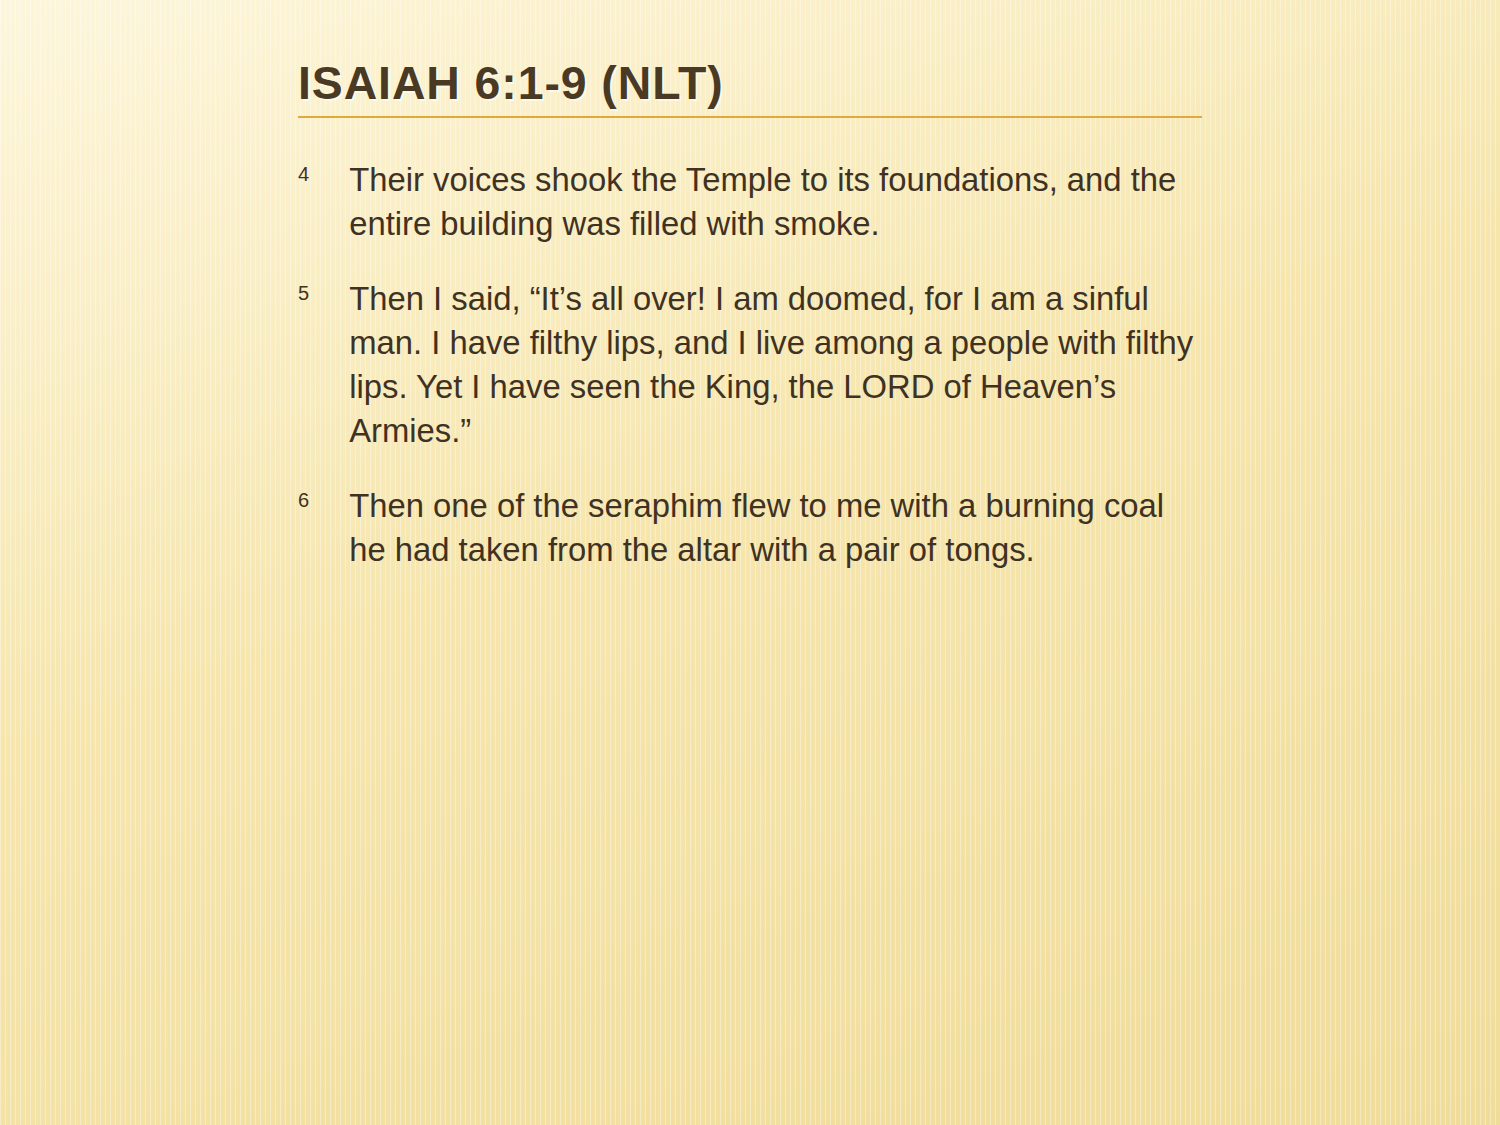Isaiah 6:1-9 (NLT)
4 Their voices shook the Temple to its foundations, and the entire building was filled with smoke.
5 Then I said, “It’s all over! I am doomed, for I am a sinful man. I have filthy lips, and I live among a people with filthy lips. Yet I have seen the King, the LORD of Heaven’s Armies.”
6 Then one of the seraphim flew to me with a burning coal he had taken from the altar with a pair of tongs.